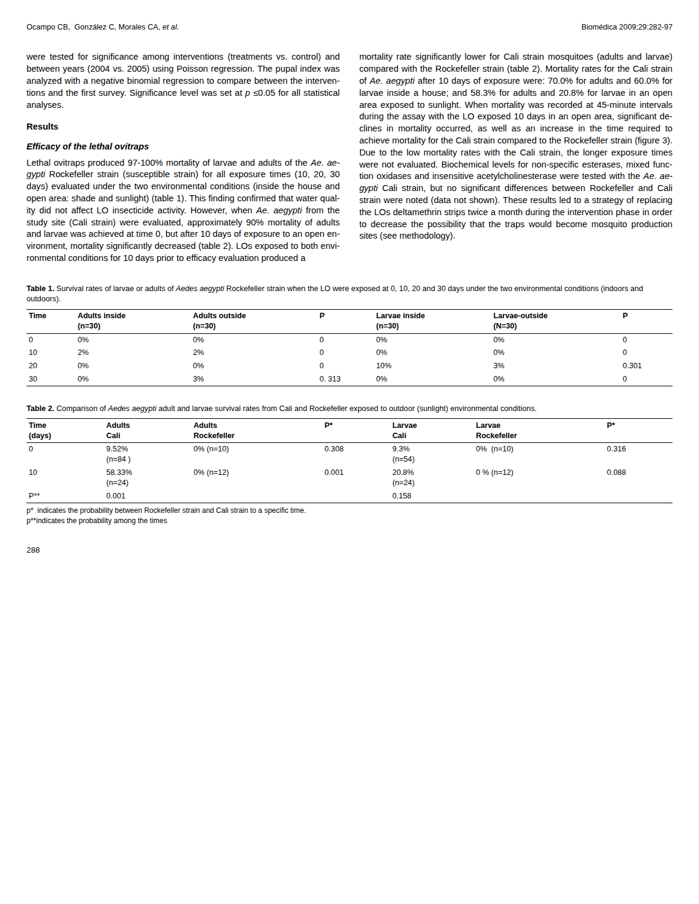Ocampo CB, González C, Morales CA, et al.
Biomédica 2009;29:282-97
were tested for significance among interventions (treatments vs. control) and between years (2004 vs. 2005) using Poisson regression. The pupal index was analyzed with a negative binomial regression to compare between the interventions and the first survey. Significance level was set at p ≤0.05 for all statistical analyses.
Results
Efficacy of the lethal ovitraps
Lethal ovitraps produced 97-100% mortality of larvae and adults of the Ae. aegypti Rockefeller strain (susceptible strain) for all exposure times (10, 20, 30 days) evaluated under the two environmental conditions (inside the house and open area: shade and sunlight) (table 1). This finding confirmed that water quality did not affect LO insecticide activity. However, when Ae. aegypti from the study site (Cali strain) were evaluated, approximately 90% mortality of adults and larvae was achieved at time 0, but after 10 days of exposure to an open environment, mortality significantly decreased (table 2). LOs exposed to both environmental conditions for 10 days prior to efficacy evaluation produced a
mortality rate significantly lower for Cali strain mosquitoes (adults and larvae) compared with the Rockefeller strain (table 2). Mortality rates for the Cali strain of Ae. aegypti after 10 days of exposure were: 70.0% for adults and 60.0% for larvae inside a house; and 58.3% for adults and 20.8% for larvae in an open area exposed to sunlight. When mortality was recorded at 45-minute intervals during the assay with the LO exposed 10 days in an open area, significant declines in mortality occurred, as well as an increase in the time required to achieve mortality for the Cali strain compared to the Rockefeller strain (figure 3). Due to the low mortality rates with the Cali strain, the longer exposure times were not evaluated. Biochemical levels for non-specific esterases, mixed function oxidases and insensitive acetylcholinesterase were tested with the Ae. aegypti Cali strain, but no significant differences between Rockefeller and Cali strain were noted (data not shown). These results led to a strategy of replacing the LOs deltamethrin strips twice a month during the intervention phase in order to decrease the possibility that the traps would become mosquito production sites (see methodology).
Table 1. Survival rates of larvae or adults of Aedes aegypti Rockefeller strain when the LO were exposed at 0, 10, 20 and 30 days under the two environmental conditions (indoors and outdoors).
| Time | Adults inside (n=30) | Adults outside (n=30) | P | Larvae inside (n=30) | Larvae-outside (N=30) | P |
| --- | --- | --- | --- | --- | --- | --- |
| 0 | 0% | 0% | 0 | 0% | 0% | 0 |
| 10 | 2% | 2% | 0 | 0% | 0% | 0 |
| 20 | 0% | 0% | 0 | 10% | 3% | 0.301 |
| 30 | 0% | 3% | 0. 313 | 0% | 0% | 0 |
Table 2. Comparison of Aedes aegypti adult and larvae survival rates from Cali and Rockefeller exposed to outdoor (sunlight) environmental conditions.
| Time (days) | Adults Cali | Adults Rockefeller | P* | Larvae Cali | Larvae Rockefeller | P* |
| --- | --- | --- | --- | --- | --- | --- |
| 0 | 9.52% (n=84 ) | 0% (n=10) | 0.308 | 9.3% (n=54) | 0% (n=10) | 0.316 |
| 10 | 58.33% (n=24) | 0% (n=12) | 0.001 | 20.8% (n=24) | 0 % (n=12) | 0.088 |
| P** | 0.001 | | | 0.158 | | |
p* indicates the probability between Rockefeller strain and Cali strain to a specific time.
p**indicates the probability among the times
288